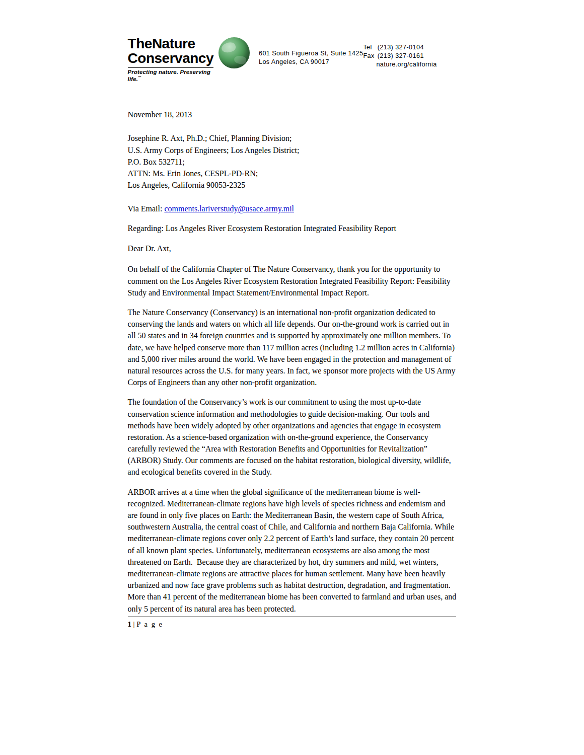TheNature
Conservancy
Protecting nature. Preserving life.™
601 South Figueroa St, Suite 1425
Los Angeles, CA 90017
| Tel | (213) 327-0104 |
| Fax | (213) 327-0161 |
nature.org/california
November 18, 2013
Josephine R. Axt, Ph.D.; Chief, Planning Division;
U.S. Army Corps of Engineers; Los Angeles District;
P.O. Box 532711;
ATTN: Ms. Erin Jones, CESPL-PD-RN;
Los Angeles, California 90053-2325
Via Email: comments.lariverstudy@usace.army.mil
Regarding: Los Angeles River Ecosystem Restoration Integrated Feasibility Report
Dear Dr. Axt,
On behalf of the California Chapter of The Nature Conservancy, thank you for the opportunity to comment on the Los Angeles River Ecosystem Restoration Integrated Feasibility Report: Feasibility Study and Environmental Impact Statement/Environmental Impact Report.
The Nature Conservancy (Conservancy) is an international non-profit organization dedicated to conserving the lands and waters on which all life depends. Our on-the-ground work is carried out in all 50 states and in 34 foreign countries and is supported by approximately one million members. To date, we have helped conserve more than 117 million acres (including 1.2 million acres in California) and 5,000 river miles around the world. We have been engaged in the protection and management of natural resources across the U.S. for many years. In fact, we sponsor more projects with the US Army Corps of Engineers than any other non-profit organization.
The foundation of the Conservancy’s work is our commitment to using the most up-to-date conservation science information and methodologies to guide decision-making. Our tools and methods have been widely adopted by other organizations and agencies that engage in ecosystem restoration. As a science-based organization with on-the-ground experience, the Conservancy carefully reviewed the “Area with Restoration Benefits and Opportunities for Revitalization” (ARBOR) Study. Our comments are focused on the habitat restoration, biological diversity, wildlife, and ecological benefits covered in the Study.
ARBOR arrives at a time when the global significance of the mediterranean biome is well-recognized. Mediterranean-climate regions have high levels of species richness and endemism and are found in only five places on Earth: the Mediterranean Basin, the western cape of South Africa, southwestern Australia, the central coast of Chile, and California and northern Baja California. While mediterranean-climate regions cover only 2.2 percent of Earth’s land surface, they contain 20 percent of all known plant species. Unfortunately, mediterranean ecosystems are also among the most threatened on Earth. Because they are characterized by hot, dry summers and mild, wet winters, mediterranean-climate regions are attractive places for human settlement. Many have been heavily urbanized and now face grave problems such as habitat destruction, degradation, and fragmentation. More than 41 percent of the mediterranean biome has been converted to farmland and urban uses, and only 5 percent of its natural area has been protected.
1 | P a g e